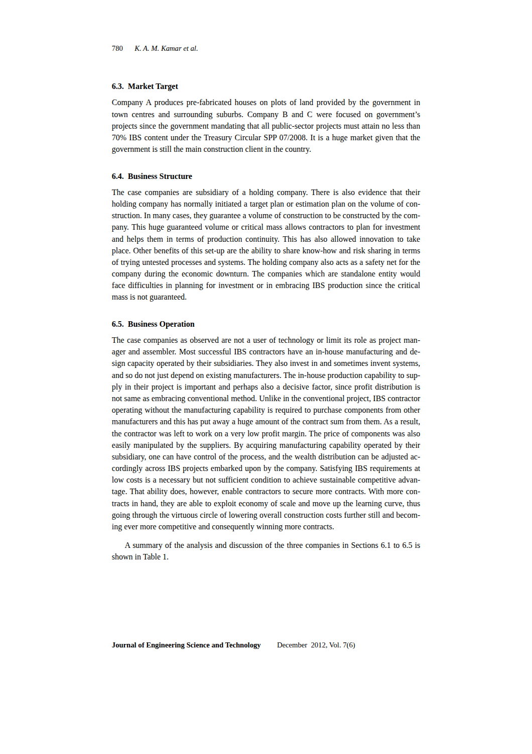780 K. A. M. Kamar et al.
6.3. Market Target
Company A produces pre-fabricated houses on plots of land provided by the government in town centres and surrounding suburbs. Company B and C were focused on government’s projects since the government mandating that all public-sector projects must attain no less than 70% IBS content under the Treasury Circular SPP 07/2008. It is a huge market given that the government is still the main construction client in the country.
6.4. Business Structure
The case companies are subsidiary of a holding company. There is also evidence that their holding company has normally initiated a target plan or estimation plan on the volume of construction. In many cases, they guarantee a volume of construction to be constructed by the company. This huge guaranteed volume or critical mass allows contractors to plan for investment and helps them in terms of production continuity. This has also allowed innovation to take place. Other benefits of this set-up are the ability to share know-how and risk sharing in terms of trying untested processes and systems. The holding company also acts as a safety net for the company during the economic downturn. The companies which are standalone entity would face difficulties in planning for investment or in embracing IBS production since the critical mass is not guaranteed.
6.5. Business Operation
The case companies as observed are not a user of technology or limit its role as project manager and assembler. Most successful IBS contractors have an in-house manufacturing and design capacity operated by their subsidiaries. They also invest in and sometimes invent systems, and so do not just depend on existing manufacturers. The in-house production capability to supply in their project is important and perhaps also a decisive factor, since profit distribution is not same as embracing conventional method. Unlike in the conventional project, IBS contractor operating without the manufacturing capability is required to purchase components from other manufacturers and this has put away a huge amount of the contract sum from them. As a result, the contractor was left to work on a very low profit margin. The price of components was also easily manipulated by the suppliers. By acquiring manufacturing capability operated by their subsidiary, one can have control of the process, and the wealth distribution can be adjusted accordingly across IBS projects embarked upon by the company. Satisfying IBS requirements at low costs is a necessary but not sufficient condition to achieve sustainable competitive advantage. That ability does, however, enable contractors to secure more contracts. With more contracts in hand, they are able to exploit economy of scale and move up the learning curve, thus going through the virtuous circle of lowering overall construction costs further still and becoming ever more competitive and consequently winning more contracts.
A summary of the analysis and discussion of the three companies in Sections 6.1 to 6.5 is shown in Table 1.
Journal of Engineering Science and Technology December 2012, Vol. 7(6)